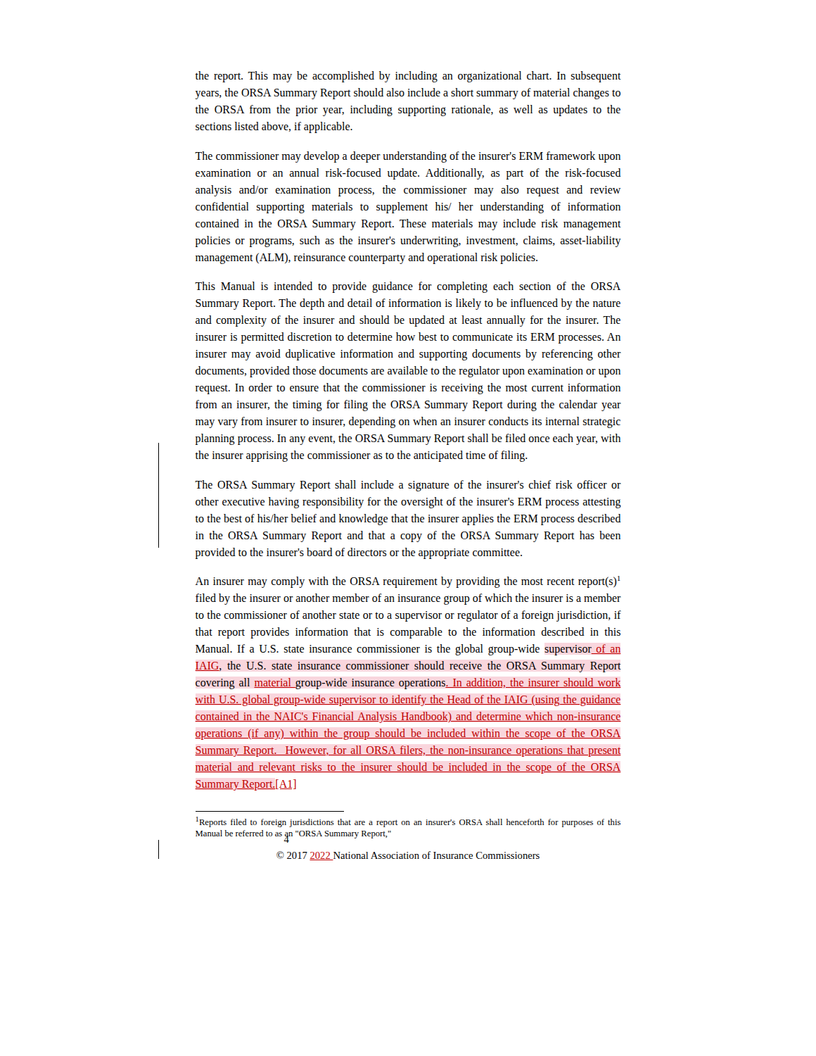the report. This may be accomplished by including an organizational chart. In subsequent years, the ORSA Summary Report should also include a short summary of material changes to the ORSA from the prior year, including supporting rationale, as well as updates to the sections listed above, if applicable.
The commissioner may develop a deeper understanding of the insurer's ERM framework upon examination or an annual risk-focused update. Additionally, as part of the risk-focused analysis and/or examination process, the commissioner may also request and review confidential supporting materials to supplement his/ her understanding of information contained in the ORSA Summary Report. These materials may include risk management policies or programs, such as the insurer's underwriting, investment, claims, asset-liability management (ALM), reinsurance counterparty and operational risk policies.
This Manual is intended to provide guidance for completing each section of the ORSA Summary Report. The depth and detail of information is likely to be influenced by the nature and complexity of the insurer and should be updated at least annually for the insurer. The insurer is permitted discretion to determine how best to communicate its ERM processes. An insurer may avoid duplicative information and supporting documents by referencing other documents, provided those documents are available to the regulator upon examination or upon request. In order to ensure that the commissioner is receiving the most current information from an insurer, the timing for filing the ORSA Summary Report during the calendar year may vary from insurer to insurer, depending on when an insurer conducts its internal strategic planning process. In any event, the ORSA Summary Report shall be filed once each year, with the insurer apprising the commissioner as to the anticipated time of filing.
The ORSA Summary Report shall include a signature of the insurer's chief risk officer or other executive having responsibility for the oversight of the insurer's ERM process attesting to the best of his/her belief and knowledge that the insurer applies the ERM process described in the ORSA Summary Report and that a copy of the ORSA Summary Report has been provided to the insurer's board of directors or the appropriate committee.
An insurer may comply with the ORSA requirement by providing the most recent report(s)1 filed by the insurer or another member of an insurance group of which the insurer is a member to the commissioner of another state or to a supervisor or regulator of a foreign jurisdiction, if that report provides information that is comparable to the information described in this Manual. If a U.S. state insurance commissioner is the global group-wide supervisor of an IAIG, the U.S. state insurance commissioner should receive the ORSA Summary Report covering all material group-wide insurance operations. In addition, the insurer should work with U.S. global group-wide supervisor to identify the Head of the IAIG (using the guidance contained in the NAIC's Financial Analysis Handbook) and determine which non-insurance operations (if any) within the group should be included within the scope of the ORSA Summary Report. However, for all ORSA filers, the non-insurance operations that present material and relevant risks to the insurer should be included in the scope of the ORSA Summary Report.[A1]
1Reports filed to foreign jurisdictions that are a report on an insurer's ORSA shall henceforth for purposes of this Manual be referred to as an "ORSA Summary Report,"
4 © 2017 2022 National Association of Insurance Commissioners